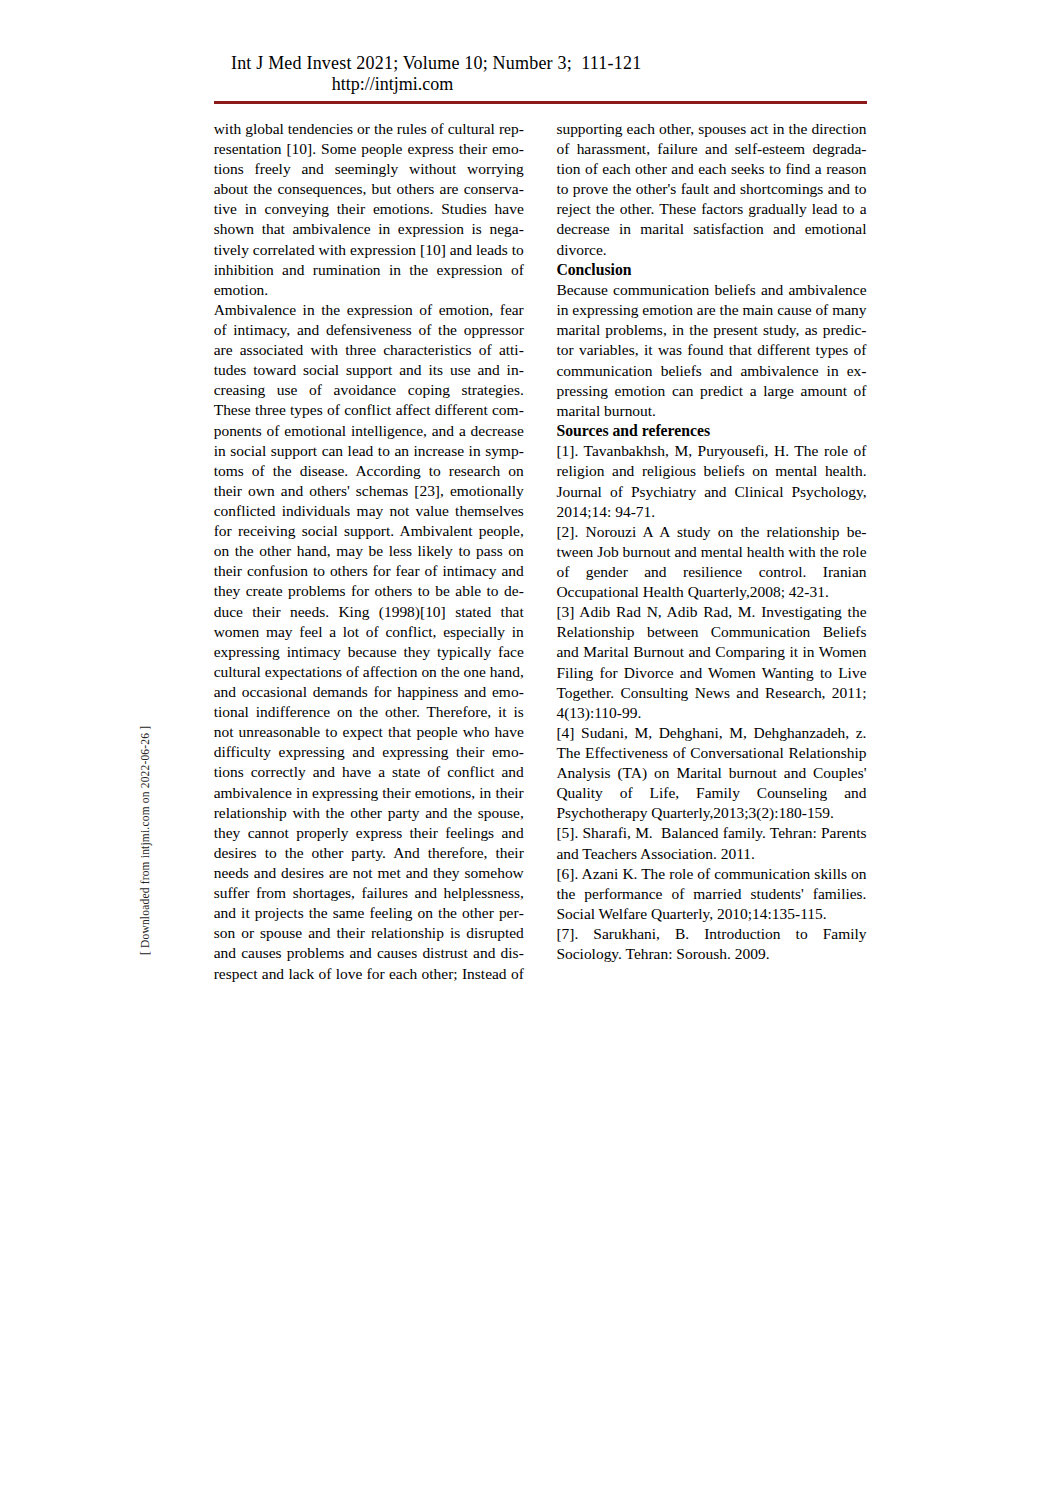Int J Med Invest 2021; Volume 10; Number 3; 111-121 http://intjmi.com
with global tendencies or the rules of cultural representation [10]. Some people express their emotions freely and seemingly without worrying about the consequences, but others are conservative in conveying their emotions. Studies have shown that ambivalence in expression is negatively correlated with expression [10] and leads to inhibition and rumination in the expression of emotion.
Ambivalence in the expression of emotion, fear of intimacy, and defensiveness of the oppressor are associated with three characteristics of attitudes toward social support and its use and increasing use of avoidance coping strategies. These three types of conflict affect different components of emotional intelligence, and a decrease in social support can lead to an increase in symptoms of the disease. According to research on their own and others' schemas [23], emotionally conflicted individuals may not value themselves for receiving social support. Ambivalent people, on the other hand, may be less likely to pass on their confusion to others for fear of intimacy and they create problems for others to be able to deduce their needs. King (1998)[10] stated that women may feel a lot of conflict, especially in expressing intimacy because they typically face cultural expectations of affection on the one hand, and occasional demands for happiness and emotional indifference on the other. Therefore, it is not unreasonable to expect that people who have difficulty expressing and expressing their emotions correctly and have a state of conflict and ambivalence in expressing their emotions, in their relationship with the other party and the spouse, they cannot properly express their feelings and desires to the other party. And therefore, their needs and desires are not met and they somehow suffer from shortages, failures and helplessness, and it projects the same feeling on the other person or spouse and their relationship is disrupted and causes problems and causes distrust and disrespect and lack of love for each other; Instead of supporting each other, spouses act in the direction of harassment, failure and self-esteem degradation of each other and each seeks to find a reason to prove the other's fault and shortcomings and to reject the other. These factors gradually lead to a decrease in marital satisfaction and emotional divorce.
Conclusion
Because communication beliefs and ambivalence in expressing emotion are the main cause of many marital problems, in the present study, as predictor variables, it was found that different types of communication beliefs and ambivalence in expressing emotion can predict a large amount of marital burnout.
Sources and references
[1]. Tavanbakhsh, M, Puryousefi, H. The role of religion and religious beliefs on mental health. Journal of Psychiatry and Clinical Psychology, 2014;14: 94-71.
[2]. Norouzi A A study on the relationship between Job burnout and mental health with the role of gender and resilience control. Iranian Occupational Health Quarterly,2008; 42-31.
[3] Adib Rad N, Adib Rad, M. Investigating the Relationship between Communication Beliefs and Marital Burnout and Comparing it in Women Filing for Divorce and Women Wanting to Live Together. Consulting News and Research, 2011; 4(13):110-99.
[4] Sudani, M, Dehghani, M, Dehghanzadeh, z. The Effectiveness of Conversational Relationship Analysis (TA) on Marital burnout and Couples' Quality of Life, Family Counseling and Psychotherapy Quarterly,2013;3(2):180-159.
[5]. Sharafi, M. Balanced family. Tehran: Parents and Teachers Association. 2011.
[6]. Azani K. The role of communication skills on the performance of married students' families. Social Welfare Quarterly, 2010;14:135-115.
[7]. Sarukhani, B. Introduction to Family Sociology. Tehran: Soroush. 2009.
[ Downloaded from intjmi.com on 2022-06-26 ]